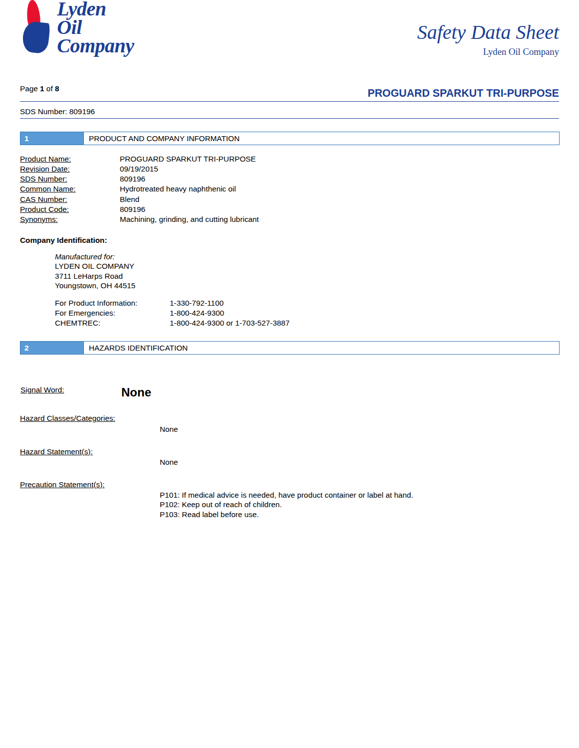Lyden
Oil
Company
Safety Data Sheet
Lyden Oil Company
Page 1 of 8
PROGUARD SPARKUT TRI-PURPOSE
SDS Number: 809196
1 PRODUCT AND COMPANY INFORMATION
| Product Name: | PROGUARD SPARKUT TRI-PURPOSE |
| Revision Date: | 09/19/2015 |
| SDS Number: | 809196 |
| Common Name: | Hydrotreated heavy naphthenic oil |
| CAS Number: | Blend |
| Product Code: | 809196 |
| Synonyms: | Machining, grinding, and cutting lubricant |
Company Identification:
Manufactured for:
LYDEN OIL COMPANY
3711 LeHarps Road
Youngstown, OH 44515
| For Product Information: | 1-330-792-1100 |
| For Emergencies: | 1-800-424-9300 |
| CHEMTREC: | 1-800-424-9300 or 1-703-527-3887 |
2 HAZARDS IDENTIFICATION
| Signal Word: | None |
Hazard Classes/Categories:
None
Hazard Statement(s):
None
Precaution Statement(s):
P101: If medical advice is needed, have product container or label at hand.
P102: Keep out of reach of children.
P103: Read label before use.